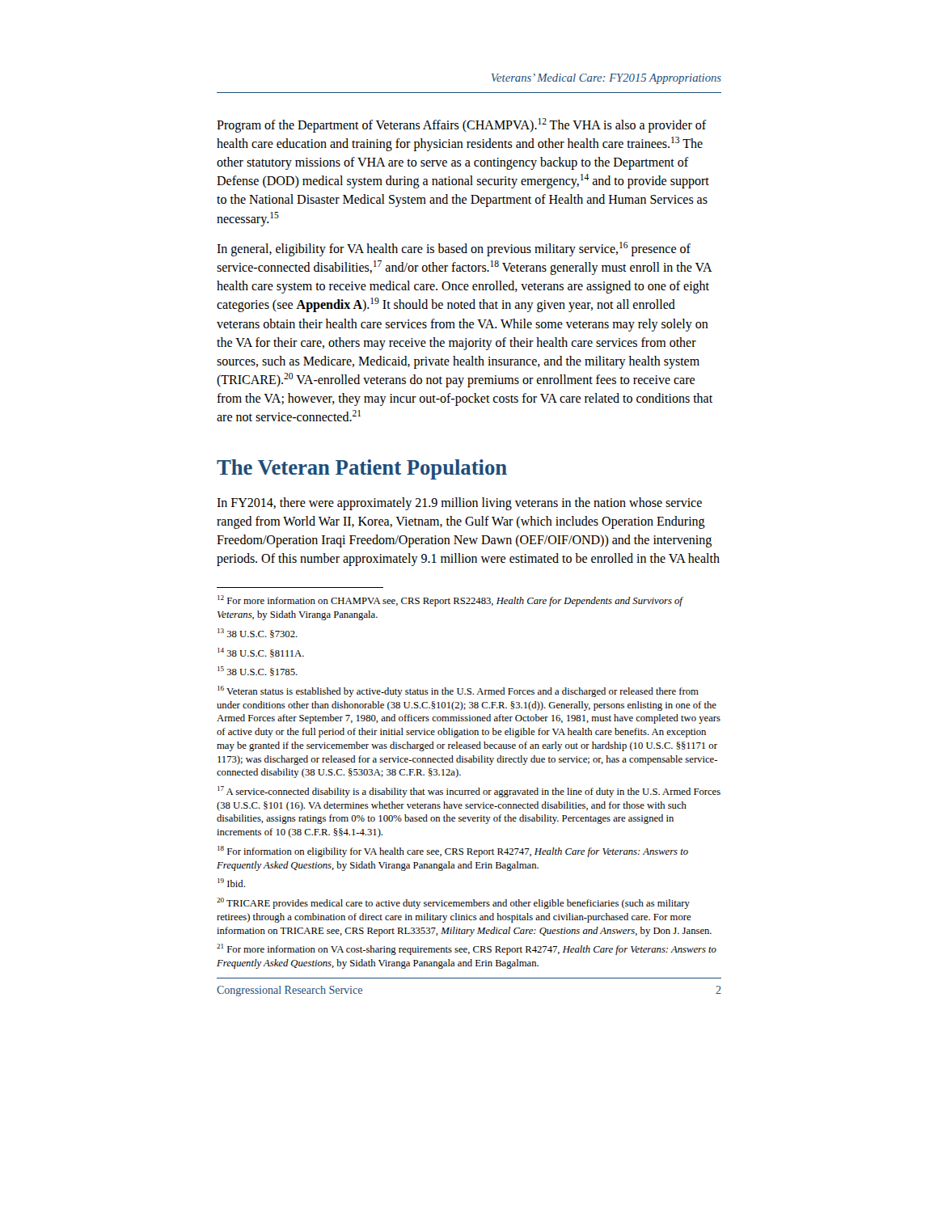Veterans’ Medical Care: FY2015 Appropriations
Program of the Department of Veterans Affairs (CHAMPVA).12 The VHA is also a provider of health care education and training for physician residents and other health care trainees.13 The other statutory missions of VHA are to serve as a contingency backup to the Department of Defense (DOD) medical system during a national security emergency,14 and to provide support to the National Disaster Medical System and the Department of Health and Human Services as necessary.15
In general, eligibility for VA health care is based on previous military service,16 presence of service-connected disabilities,17 and/or other factors.18 Veterans generally must enroll in the VA health care system to receive medical care. Once enrolled, veterans are assigned to one of eight categories (see Appendix A).19 It should be noted that in any given year, not all enrolled veterans obtain their health care services from the VA. While some veterans may rely solely on the VA for their care, others may receive the majority of their health care services from other sources, such as Medicare, Medicaid, private health insurance, and the military health system (TRICARE).20 VA-enrolled veterans do not pay premiums or enrollment fees to receive care from the VA; however, they may incur out-of-pocket costs for VA care related to conditions that are not service-connected.21
The Veteran Patient Population
In FY2014, there were approximately 21.9 million living veterans in the nation whose service ranged from World War II, Korea, Vietnam, the Gulf War (which includes Operation Enduring Freedom/Operation Iraqi Freedom/Operation New Dawn (OEF/OIF/OND)) and the intervening periods. Of this number approximately 9.1 million were estimated to be enrolled in the VA health
12 For more information on CHAMPVA see, CRS Report RS22483, Health Care for Dependents and Survivors of Veterans, by Sidath Viranga Panangala.
13 38 U.S.C. §7302.
14 38 U.S.C. §8111A.
15 38 U.S.C. §1785.
16 Veteran status is established by active-duty status in the U.S. Armed Forces and a discharged or released there from under conditions other than dishonorable (38 U.S.C.§101(2); 38 C.F.R. §3.1(d)). Generally, persons enlisting in one of the Armed Forces after September 7, 1980, and officers commissioned after October 16, 1981, must have completed two years of active duty or the full period of their initial service obligation to be eligible for VA health care benefits. An exception may be granted if the servicemember was discharged or released because of an early out or hardship (10 U.S.C. §§1171 or 1173); was discharged or released for a service-connected disability directly due to service; or, has a compensable service-connected disability (38 U.S.C. §5303A; 38 C.F.R. §3.12a).
17 A service-connected disability is a disability that was incurred or aggravated in the line of duty in the U.S. Armed Forces (38 U.S.C. §101 (16). VA determines whether veterans have service-connected disabilities, and for those with such disabilities, assigns ratings from 0% to 100% based on the severity of the disability. Percentages are assigned in increments of 10 (38 C.F.R. §§4.1-4.31).
18 For information on eligibility for VA health care see, CRS Report R42747, Health Care for Veterans: Answers to Frequently Asked Questions, by Sidath Viranga Panangala and Erin Bagalman.
19 Ibid.
20 TRICARE provides medical care to active duty servicemembers and other eligible beneficiaries (such as military retirees) through a combination of direct care in military clinics and hospitals and civilian-purchased care. For more information on TRICARE see, CRS Report RL33537, Military Medical Care: Questions and Answers, by Don J. Jansen.
21 For more information on VA cost-sharing requirements see, CRS Report R42747, Health Care for Veterans: Answers to Frequently Asked Questions, by Sidath Viranga Panangala and Erin Bagalman.
Congressional Research Service 2